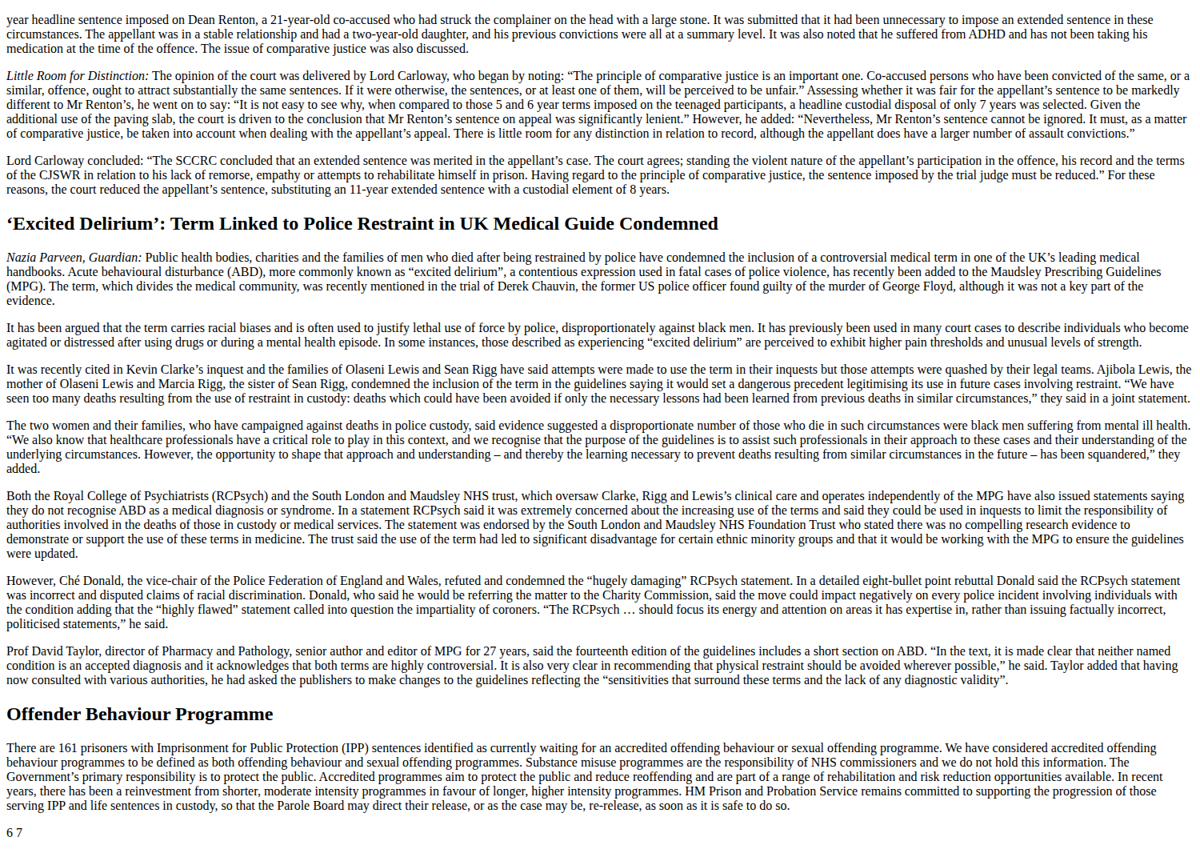year headline sentence imposed on Dean Renton, a 21-year-old co-accused who had struck the complainer on the head with a large stone. It was submitted that it had been unnecessary to impose an extended sentence in these circumstances. The appellant was in a stable relationship and had a two-year-old daughter, and his previous convictions were all at a summary level. It was also noted that he suffered from ADHD and has not been taking his medication at the time of the offence. The issue of comparative justice was also discussed.
Little Room for Distinction: The opinion of the court was delivered by Lord Carloway, who began by noting: “The principle of comparative justice is an important one. Co-accused persons who have been convicted of the same, or a similar, offence, ought to attract substantially the same sentences. If it were otherwise, the sentences, or at least one of them, will be perceived to be unfair.” Assessing whether it was fair for the appellant’s sentence to be markedly different to Mr Renton’s, he went on to say: “It is not easy to see why, when compared to those 5 and 6 year terms imposed on the teenaged participants, a headline custodial disposal of only 7 years was selected. Given the additional use of the paving slab, the court is driven to the conclusion that Mr Renton’s sentence on appeal was significantly lenient.” However, he added: “Nevertheless, Mr Renton’s sentence cannot be ignored. It must, as a matter of comparative justice, be taken into account when dealing with the appellant’s appeal. There is little room for any distinction in relation to record, although the appellant does have a larger number of assault convictions.”
Lord Carloway concluded: “The SCCRC concluded that an extended sentence was merited in the appellant’s case. The court agrees; standing the violent nature of the appellant’s participation in the offence, his record and the terms of the CJSWR in relation to his lack of remorse, empathy or attempts to rehabilitate himself in prison. Having regard to the principle of comparative justice, the sentence imposed by the trial judge must be reduced.” For these reasons, the court reduced the appellant’s sentence, substituting an 11-year extended sentence with a custodial element of 8 years.
‘Excited Delirium’: Term Linked to Police Restraint in UK Medical Guide Condemned
Nazia Parveen, Guardian: Public health bodies, charities and the families of men who died after being restrained by police have condemned the inclusion of a controversial medical term in one of the UK’s leading medical handbooks. Acute behavioural disturbance (ABD), more commonly known as “excited delirium”, a contentious expression used in fatal cases of police violence, has recently been added to the Maudsley Prescribing Guidelines (MPG). The term, which divides the medical community, was recently mentioned in the trial of Derek Chauvin, the former US police officer found guilty of the murder of George Floyd, although it was not a key part of the evidence.
It has been argued that the term carries racial biases and is often used to justify lethal use of force by police, disproportionately against black men. It has previously been used in many court cases to describe individuals who become agitated or distressed after using drugs or during a mental health episode. In some instances, those described as experiencing “excited delirium” are perceived to exhibit higher pain thresholds and unusual levels of strength.
It was recently cited in Kevin Clarke’s inquest and the families of Olaseni Lewis and Sean Rigg have said attempts were made to use the term in their inquests but those attempts were quashed by their legal teams. Ajibola Lewis, the mother of Olaseni Lewis and Marcia Rigg, the sister of Sean Rigg, condemned the inclusion of the term in the guidelines saying it would set a dangerous precedent legitimising its use in future cases involving restraint. “We have seen too many deaths resulting from the use of restraint in custody: deaths which could have been avoided if only the necessary lessons had been learned from previous deaths in similar circumstances,” they said in a joint statement.
The two women and their families, who have campaigned against deaths in police custody, said evidence suggested a disproportionate number of those who die in such circumstances were black men suffering from mental ill health. “We also know that healthcare professionals have a critical role to play in this context, and we recognise that the purpose of the guidelines is to assist such professionals in their approach to these cases and their understanding of the underlying circumstances. However, the opportunity to shape that approach and understanding – and thereby the learning necessary to prevent deaths resulting from similar circumstances in the future – has been squandered,” they added.
Both the Royal College of Psychiatrists (RCPsych) and the South London and Maudsley NHS trust, which oversaw Clarke, Rigg and Lewis’s clinical care and operates independently of the MPG have also issued statements saying they do not recognise ABD as a medical diagnosis or syndrome. In a statement RCPsych said it was extremely concerned about the increasing use of the terms and said they could be used in inquests to limit the responsibility of authorities involved in the deaths of those in custody or medical services. The statement was endorsed by the South London and Maudsley NHS Foundation Trust who stated there was no compelling research evidence to demonstrate or support the use of these terms in medicine. The trust said the use of the term had led to significant disadvantage for certain ethnic minority groups and that it would be working with the MPG to ensure the guidelines were updated.
However, Ché Donald, the vice-chair of the Police Federation of England and Wales, refuted and condemned the “hugely damaging” RCPsych statement. In a detailed eight-bullet point rebuttal Donald said the RCPsych statement was incorrect and disputed claims of racial discrimination. Donald, who said he would be referring the matter to the Charity Commission, said the move could impact negatively on every police incident involving individuals with the condition adding that the “highly flawed” statement called into question the impartiality of coroners. “The RCPsych … should focus its energy and attention on areas it has expertise in, rather than issuing factually incorrect, politicised statements,” he said.
Prof David Taylor, director of Pharmacy and Pathology, senior author and editor of MPG for 27 years, said the fourteenth edition of the guidelines includes a short section on ABD. “In the text, it is made clear that neither named condition is an accepted diagnosis and it acknowledges that both terms are highly controversial. It is also very clear in recommending that physical restraint should be avoided wherever possible,” he said. Taylor added that having now consulted with various authorities, he had asked the publishers to make changes to the guidelines reflecting the “sensitivities that surround these terms and the lack of any diagnostic validity”.
Offender Behaviour Programme
There are 161 prisoners with Imprisonment for Public Protection (IPP) sentences identified as currently waiting for an accredited offending behaviour or sexual offending programme. We have considered accredited offending behaviour programmes to be defined as both offending behaviour and sexual offending programmes. Substance misuse programmes are the responsibility of NHS commissioners and we do not hold this information. The Government’s primary responsibility is to protect the public. Accredited programmes aim to protect the public and reduce reoffending and are part of a range of rehabilitation and risk reduction opportunities available. In recent years, there has been a reinvestment from shorter, moderate intensity programmes in favour of longer, higher intensity programmes. HM Prison and Probation Service remains committed to supporting the progression of those serving IPP and life sentences in custody, so that the Parole Board may direct their release, or as the case may be, re-release, as soon as it is safe to do so.
6 7